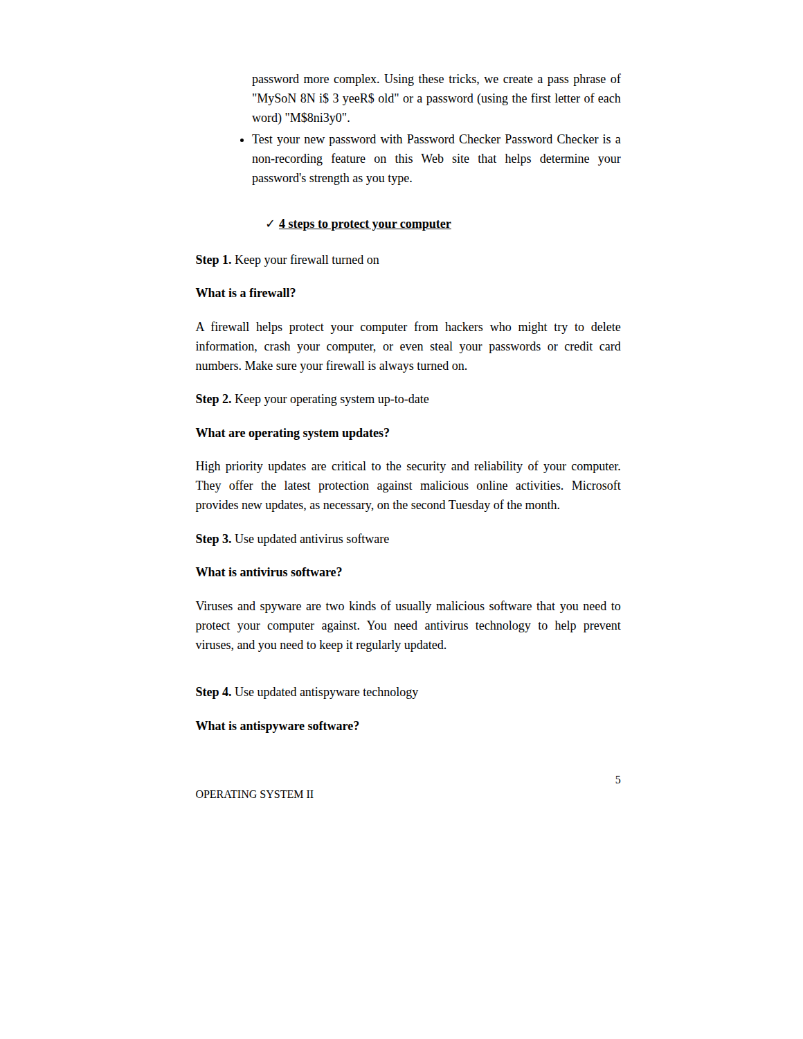password more complex. Using these tricks, we create a pass phrase of "MySoN 8N i$ 3 yeeR$ old" or a password (using the first letter of each word) "M$8ni3y0".
Test your new password with Password Checker Password Checker is a non-recording feature on this Web site that helps determine your password's strength as you type.
✓4 steps to protect your computer
Step 1. Keep your firewall turned on
What is a firewall?
A firewall helps protect your computer from hackers who might try to delete information, crash your computer, or even steal your passwords or credit card numbers. Make sure your firewall is always turned on.
Step 2. Keep your operating system up-to-date
What are operating system updates?
High priority updates are critical to the security and reliability of your computer. They offer the latest protection against malicious online activities. Microsoft provides new updates, as necessary, on the second Tuesday of the month.
Step 3. Use updated antivirus software
What is antivirus software?
Viruses and spyware are two kinds of usually malicious software that you need to protect your computer against. You need antivirus technology to help prevent viruses, and you need to keep it regularly updated.
Step 4. Use updated antispyware technology
What is antispyware software?
5
OPERATING SYSTEM II